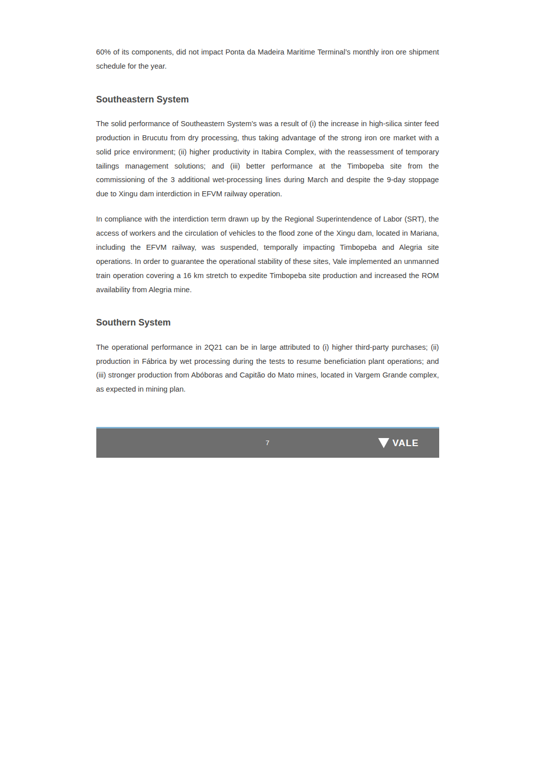60% of its components, did not impact Ponta da Madeira Maritime Terminal’s monthly iron ore shipment schedule for the year.
Southeastern System
The solid performance of Southeastern System’s was a result of (i) the increase in high-silica sinter feed production in Brucutu from dry processing, thus taking advantage of the strong iron ore market with a solid price environment; (ii) higher productivity in Itabira Complex, with the reassessment of temporary tailings management solutions; and (iii) better performance at the Timbopeba site from the commissioning of the 3 additional wet-processing lines during March and despite the 9-day stoppage due to Xingu dam interdiction in EFVM railway operation.
In compliance with the interdiction term drawn up by the Regional Superintendence of Labor (SRT), the access of workers and the circulation of vehicles to the flood zone of the Xingu dam, located in Mariana, including the EFVM railway, was suspended, temporally impacting Timbopeba and Alegria site operations. In order to guarantee the operational stability of these sites, Vale implemented an unmanned train operation covering a 16 km stretch to expedite Timbopeba site production and increased the ROM availability from Alegria mine.
Southern System
The operational performance in 2Q21 can be in large attributed to (i) higher third-party purchases; (ii) production in Fábrica by wet processing during the tests to resume beneficiation plant operations; and (iii) stronger production from Abóboras and Capitão do Mato mines, located in Vargem Grande complex, as expected in mining plan.
7 VALE